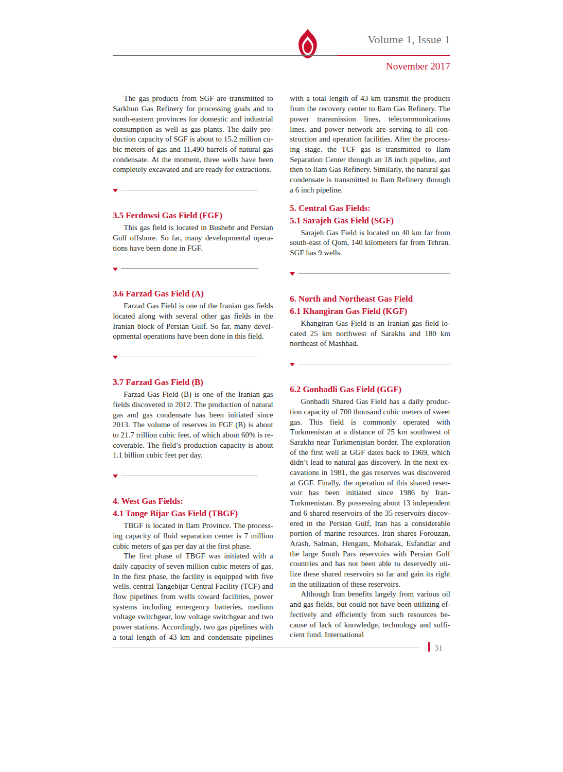Volume 1, Issue 1
November 2017
The gas products from SGF are transmitted to Sarkhun Gas Refinery for processing goals and to south-eastern provinces for domestic and industrial consumption as well as gas plants. The daily production capacity of SGF is about to 15.2 million cubic meters of gas and 11,490 barrels of natural gas condensate. At the moment, three wells have been completely excavated and are ready for extractions.
3.5 Ferdowsi Gas Field (FGF)
This gas field is located in Bushehr and Persian Gulf offshore. So far, many developmental operations have been done in FGF.
3.6 Farzad Gas Field (A)
Farzad Gas Field is one of the Iranian gas fields located along with several other gas fields in the Iranian block of Persian Gulf. So far, many developmental operations have been done in this field.
3.7 Farzad Gas Field (B)
Farzad Gas Field (B) is one of the Iranian gas fields discovered in 2012. The production of natural gas and gas condensate has been initiated since 2013. The volume of reserves in FGF (B) is about to 21.7 trillion cubic feet, of which about 60% is recoverable. The field’s production capacity is about 1.1 billion cubic feet per day.
4. West Gas Fields:
4.1 Tange Bijar Gas Field (TBGF)
TBGF is located in Ilam Province. The processing capacity of fluid separation center is 7 million cubic meters of gas per day at the first phase.
The first phase of TBGF was initiated with a daily capacity of seven million cubic meters of gas. In the first phase, the facility is equipped with five wells, central Tangebijar Central Facility (TCF) and flow pipelines from wells toward facilities, power systems including emergency batteries, medium voltage switchgear, low voltage switchgear and two power stations. Accordingly, two gas pipelines with a total length of 43 km and condensate pipelines with a total length of 43 km transmit the products from the recovery center to Ilam Gas Refinery. The power transmission lines, telecommunications lines, and power network are serving to all construction and operation facilities. After the processing stage, the TCF gas is transmitted to Ilam Separation Center through an 18 inch pipeline, and then to Ilam Gas Refinery. Similarly, the natural gas condensate is transmitted to Ilam Refinery through a 6 inch pipeline.
5. Central Gas Fields:
5.1 Sarajeh Gas Field (SGF)
Sarajeh Gas Field is located on 40 km far from south-east of Qom, 140 kilometers far from Tehran. SGF has 9 wells.
6. North and Northeast Gas Field
6.1 Khangiran Gas Field (KGF)
Khangiran Gas Field is an Iranian gas field located 25 km northwest of Sarakhs and 180 km northeast of Mashhad.
6.2 Gonbadli Gas Field (GGF)
Gonbadli Shared Gas Field has a daily production capacity of 700 thousand cubic meters of sweet gas. This field is commonly operated with Turkmenistan at a distance of 25 km southwest of Sarakhs near Turkmenistan border. The exploration of the first well at GGF dates back to 1969, which didn’t lead to natural gas discovery. In the next excavations in 1981, the gas reserves was discovered at GGF. Finally, the operation of this shared reservoir has been initiated since 1986 by Iran-Turkmenistan. By possessing about 13 independent and 6 shared reservoirs of the 35 reservoirs discovered in the Persian Gulf, Iran has a considerable portion of marine resources. Iran shares Forouzan, Arash, Salman, Hengam, Mobarak, Esfandiar and the large South Pars reservoirs with Persian Gulf countries and has not been able to deservedly utilize these shared reservoirs so far and gain its right in the utilization of these reservoirs.
Although Iran benefits largely from various oil and gas fields, but could not have been utilizing effectively and efficiently from such resources because of lack of knowledge, technology and sufficient fund. International
31